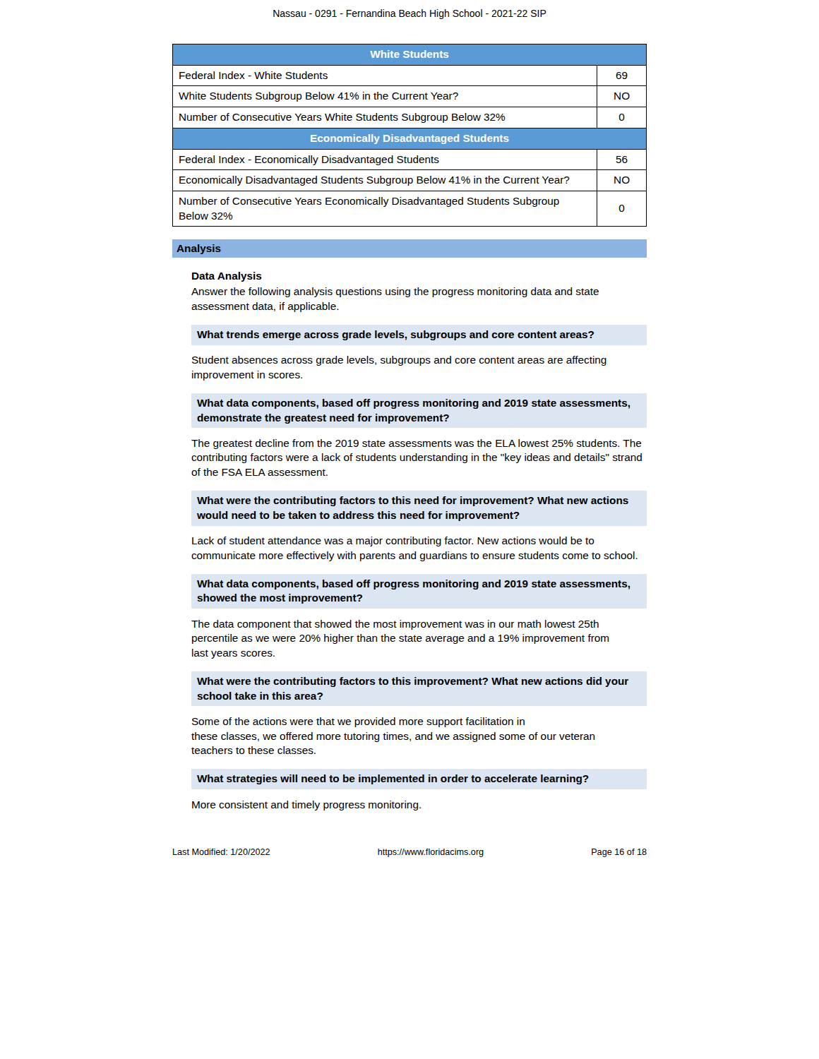Nassau - 0291 - Fernandina Beach High School - 2021-22 SIP
| White Students |
| --- |
| Federal Index - White Students | 69 |
| White Students Subgroup Below 41% in the Current Year? | NO |
| Number of Consecutive Years White Students Subgroup Below 32% | 0 |
| Economically Disadvantaged Students |
| Federal Index - Economically Disadvantaged Students | 56 |
| Economically Disadvantaged Students Subgroup Below 41% in the Current Year? | NO |
| Number of Consecutive Years Economically Disadvantaged Students Subgroup Below 32% | 0 |
Analysis
Data Analysis
Answer the following analysis questions using the progress monitoring data and state assessment data, if applicable.
What trends emerge across grade levels, subgroups and core content areas?
Student absences across grade levels, subgroups and core content areas are affecting improvement in scores.
What data components, based off progress monitoring and 2019 state assessments, demonstrate the greatest need for improvement?
The greatest decline from the 2019 state assessments was the ELA lowest 25% students. The contributing factors were a lack of students understanding in the "key ideas and details" strand of the FSA ELA assessment.
What were the contributing factors to this need for improvement? What new actions would need to be taken to address this need for improvement?
Lack of student attendance was a major contributing factor. New actions would be to communicate more effectively with parents and guardians to ensure students come to school.
What data components, based off progress monitoring and 2019 state assessments, showed the most improvement?
The data component that showed the most improvement was in our math lowest 25th
percentile as we were 20% higher than the state average and a 19% improvement from
last years scores.
What were the contributing factors to this improvement? What new actions did your school take in this area?
Some of the actions were that we provided more support facilitation in
these classes, we offered more tutoring times, and we assigned some of our veteran
teachers to these classes.
What strategies will need to be implemented in order to accelerate learning?
More consistent and timely progress monitoring.
Last Modified: 1/20/2022
https://www.floridacims.org
Page 16 of 18